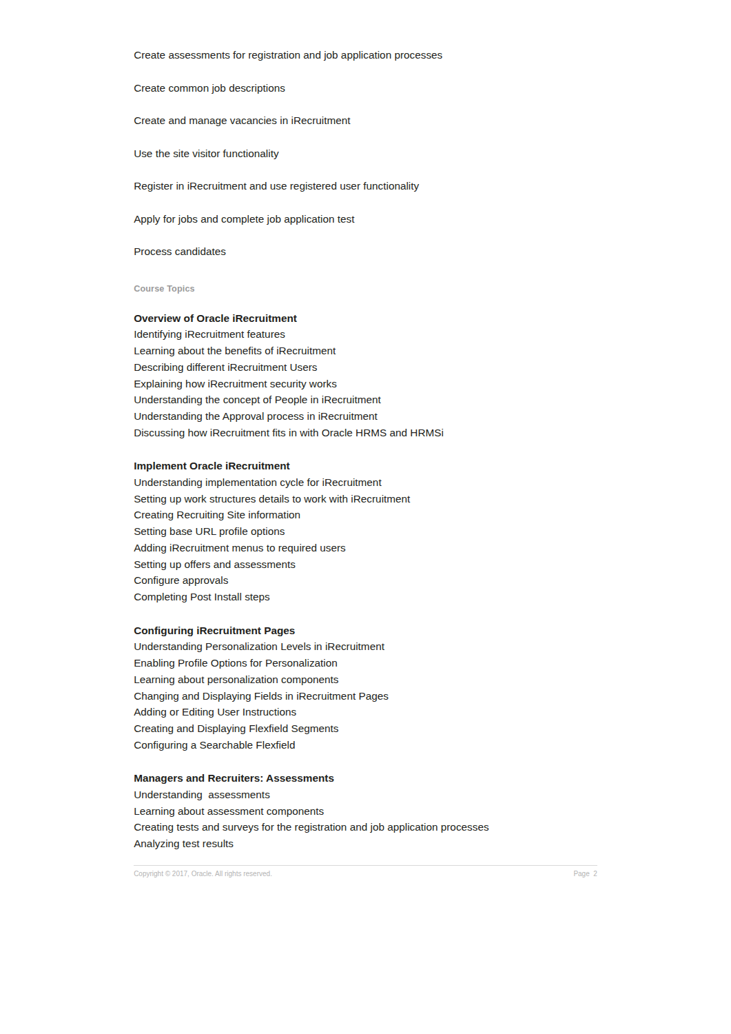Create assessments for registration and job application processes
Create common job descriptions
Create and manage vacancies in iRecruitment
Use the site visitor functionality
Register in iRecruitment and use registered user functionality
Apply for jobs and complete job application test
Process candidates
Course Topics
Overview of Oracle iRecruitment
Identifying iRecruitment features
Learning about the benefits of iRecruitment
Describing different iRecruitment Users
Explaining how iRecruitment security works
Understanding the concept of People in iRecruitment
Understanding the Approval process in iRecruitment
Discussing how iRecruitment fits in with Oracle HRMS and HRMSi
Implement Oracle iRecruitment
Understanding implementation cycle for iRecruitment
Setting up work structures details to work with iRecruitment
Creating Recruiting Site information
Setting base URL profile options
Adding iRecruitment menus to required users
Setting up offers and assessments
Configure approvals
Completing Post Install steps
Configuring iRecruitment Pages
Understanding Personalization Levels in iRecruitment
Enabling Profile Options for Personalization
Learning about personalization components
Changing and Displaying Fields in iRecruitment Pages
Adding or Editing User Instructions
Creating and Displaying Flexfield Segments
Configuring a Searchable Flexfield
Managers and Recruiters: Assessments
Understanding assessments
Learning about assessment components
Creating tests and surveys for the registration and job application processes
Analyzing test results
Copyright © 2017, Oracle. All rights reserved.
Page 2